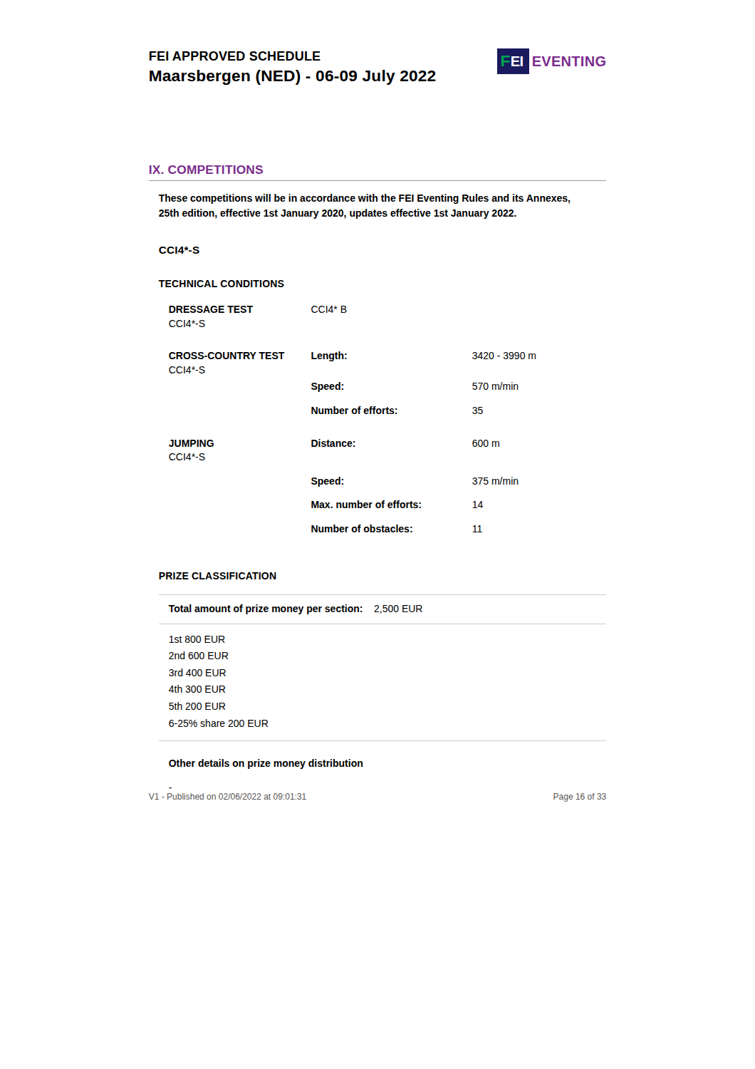FEI APPROVED SCHEDULE
Maarsbergen (NED) - 06-09 July 2022
FEI EVENTING
IX. COMPETITIONS
These competitions will be in accordance with the FEI Eventing Rules and its Annexes, 25th edition, effective 1st January 2020, updates effective 1st January 2022.
CCI4*-S
TECHNICAL CONDITIONS
| DRESSAGE TEST CCI4*-S | CCI4* B | |
| CROSS-COUNTRY TEST CCI4*-S | Length: | 3420 - 3990 m |
| | Speed: | 570 m/min |
| | Number of efforts: | 35 |
| JUMPING CCI4*-S | Distance: | 600 m |
| | Speed: | 375 m/min |
| | Max. number of efforts: | 14 |
| | Number of obstacles: | 11 |
PRIZE CLASSIFICATION
Total amount of prize money per section:
2,500 EUR
1st 800 EUR
2nd 600 EUR
3rd 400 EUR
4th 300 EUR
5th 200 EUR
6-25% share 200 EUR
Other details on prize money distribution
-
V1 - Published on 02/06/2022 at 09:01:31
Page 16 of 33